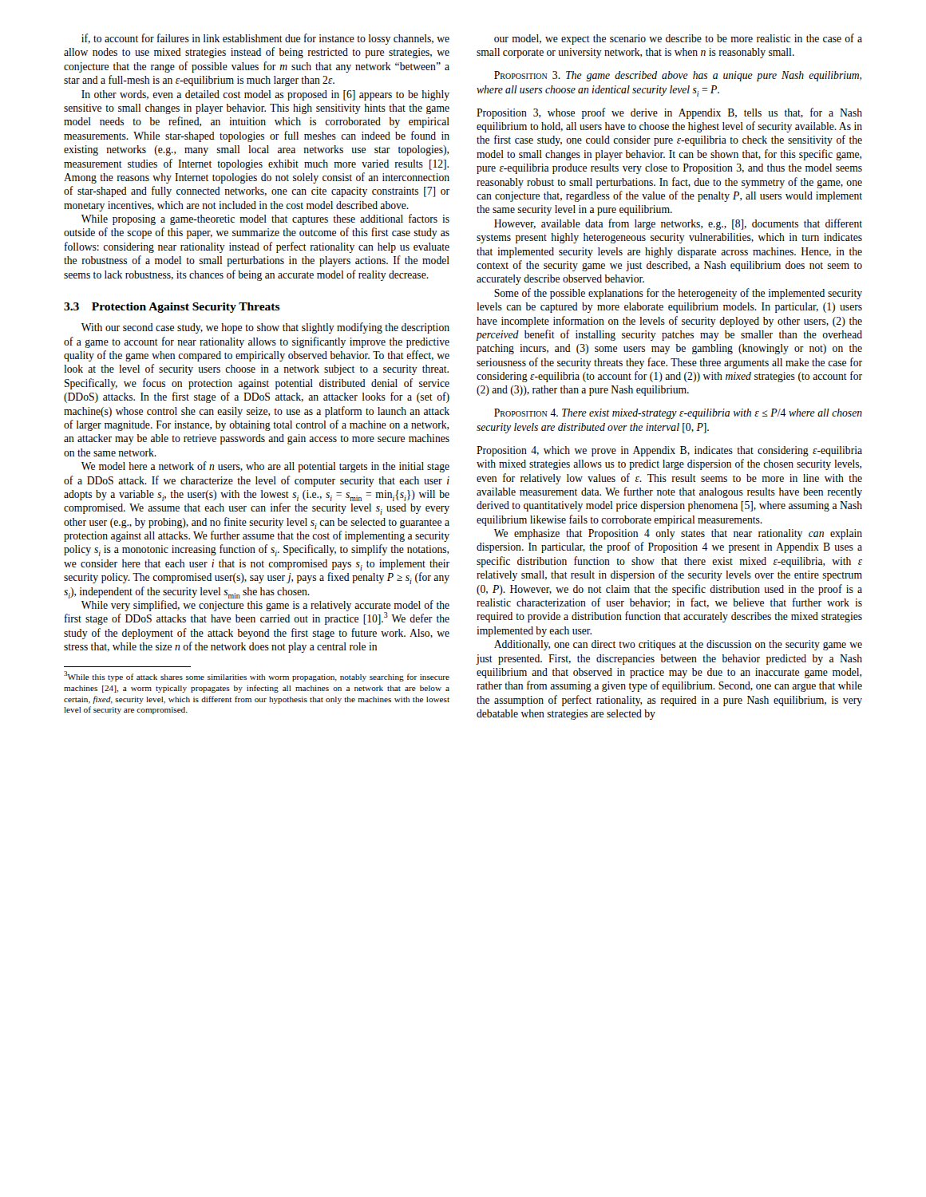if, to account for failures in link establishment due for instance to lossy channels, we allow nodes to use mixed strategies instead of being restricted to pure strategies, we conjecture that the range of possible values for m such that any network “between” a star and a full-mesh is an ε-equilibrium is much larger than 2ε.
In other words, even a detailed cost model as proposed in [6] appears to be highly sensitive to small changes in player behavior. This high sensitivity hints that the game model needs to be refined, an intuition which is corroborated by empirical measurements. While star-shaped topologies or full meshes can indeed be found in existing networks (e.g., many small local area networks use star topologies), measurement studies of Internet topologies exhibit much more varied results [12]. Among the reasons why Internet topologies do not solely consist of an interconnection of star-shaped and fully connected networks, one can cite capacity constraints [7] or monetary incentives, which are not included in the cost model described above.
While proposing a game-theoretic model that captures these additional factors is outside of the scope of this paper, we summarize the outcome of this first case study as follows: considering near rationality instead of perfect rationality can help us evaluate the robustness of a model to small perturbations in the players actions. If the model seems to lack robustness, its chances of being an accurate model of reality decrease.
3.3 Protection Against Security Threats
With our second case study, we hope to show that slightly modifying the description of a game to account for near rationality allows to significantly improve the predictive quality of the game when compared to empirically observed behavior. To that effect, we look at the level of security users choose in a network subject to a security threat. Specifically, we focus on protection against potential distributed denial of service (DDoS) attacks. In the first stage of a DDoS attack, an attacker looks for a (set of) machine(s) whose control she can easily seize, to use as a platform to launch an attack of larger magnitude. For instance, by obtaining total control of a machine on a network, an attacker may be able to retrieve passwords and gain access to more secure machines on the same network.
We model here a network of n users, who are all potential targets in the initial stage of a DDoS attack. If we characterize the level of computer security that each user i adopts by a variable si, the user(s) with the lowest si (i.e., si = smin = mini{si}) will be compromised. We assume that each user can infer the security level si used by every other user (e.g., by probing), and no finite security level si can be selected to guarantee a protection against all attacks. We further assume that the cost of implementing a security policy si is a monotonic increasing function of si. Specifically, to simplify the notations, we consider here that each user i that is not compromised pays si to implement their security policy. The compromised user(s), say user j, pays a fixed penalty P ≥ si (for any si), independent of the security level smin she has chosen.
While very simplified, we conjecture this game is a relatively accurate model of the first stage of DDoS attacks that have been carried out in practice [10].3 We defer the study of the deployment of the attack beyond the first stage to future work. Also, we stress that, while the size n of the network does not play a central role in
3While this type of attack shares some similarities with worm propagation, notably searching for insecure machines [24], a worm typically propagates by infecting all machines on a network that are below a certain, fixed, security level, which is different from our hypothesis that only the machines with the lowest level of security are compromised.
our model, we expect the scenario we describe to be more realistic in the case of a small corporate or university network, that is when n is reasonably small.
Proposition 3. The game described above has a unique pure Nash equilibrium, where all users choose an identical security level si = P.
Proposition 3, whose proof we derive in Appendix B, tells us that, for a Nash equilibrium to hold, all users have to choose the highest level of security available. As in the first case study, one could consider pure ε-equilibria to check the sensitivity of the model to small changes in player behavior. It can be shown that, for this specific game, pure ε-equilibria produce results very close to Proposition 3, and thus the model seems reasonably robust to small perturbations. In fact, due to the symmetry of the game, one can conjecture that, regardless of the value of the penalty P, all users would implement the same security level in a pure equilibrium.
However, available data from large networks, e.g., [8], documents that different systems present highly heterogeneous security vulnerabilities, which in turn indicates that implemented security levels are highly disparate across machines. Hence, in the context of the security game we just described, a Nash equilibrium does not seem to accurately describe observed behavior.
Some of the possible explanations for the heterogeneity of the implemented security levels can be captured by more elaborate equilibrium models. In particular, (1) users have incomplete information on the levels of security deployed by other users, (2) the perceived benefit of installing security patches may be smaller than the overhead patching incurs, and (3) some users may be gambling (knowingly or not) on the seriousness of the security threats they face. These three arguments all make the case for considering ε-equilibria (to account for (1) and (2)) with mixed strategies (to account for (2) and (3)), rather than a pure Nash equilibrium.
Proposition 4. There exist mixed-strategy ε-equilibria with ε ≤ P/4 where all chosen security levels are distributed over the interval [0, P].
Proposition 4, which we prove in Appendix B, indicates that considering ε-equilibria with mixed strategies allows us to predict large dispersion of the chosen security levels, even for relatively low values of ε. This result seems to be more in line with the available measurement data. We further note that analogous results have been recently derived to quantitatively model price dispersion phenomena [5], where assuming a Nash equilibrium likewise fails to corroborate empirical measurements.
We emphasize that Proposition 4 only states that near rationality can explain dispersion. In particular, the proof of Proposition 4 we present in Appendix B uses a specific distribution function to show that there exist mixed ε-equilibria, with ε relatively small, that result in dispersion of the security levels over the entire spectrum (0, P). However, we do not claim that the specific distribution used in the proof is a realistic characterization of user behavior; in fact, we believe that further work is required to provide a distribution function that accurately describes the mixed strategies implemented by each user.
Additionally, one can direct two critiques at the discussion on the security game we just presented. First, the discrepancies between the behavior predicted by a Nash equilibrium and that observed in practice may be due to an inaccurate game model, rather than from assuming a given type of equilibrium. Second, one can argue that while the assumption of perfect rationality, as required in a pure Nash equilibrium, is very debatable when strategies are selected by